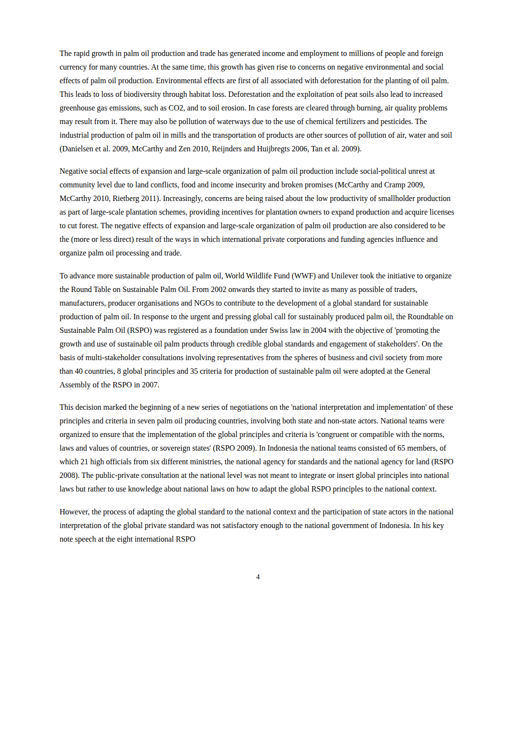The rapid growth in palm oil production and trade has generated income and employment to millions of people and foreign currency for many countries. At the same time, this growth has given rise to concerns on negative environmental and social effects of palm oil production. Environmental effects are first of all associated with deforestation for the planting of oil palm. This leads to loss of biodiversity through habitat loss. Deforestation and the exploitation of peat soils also lead to increased greenhouse gas emissions, such as CO2, and to soil erosion. In case forests are cleared through burning, air quality problems may result from it. There may also be pollution of waterways due to the use of chemical fertilizers and pesticides. The industrial production of palm oil in mills and the transportation of products are other sources of pollution of air, water and soil (Danielsen et al. 2009, McCarthy and Zen 2010, Reijnders and Huijbregts 2006, Tan et al. 2009).
Negative social effects of expansion and large-scale organization of palm oil production include social-political unrest at community level due to land conflicts, food and income insecurity and broken promises (McCarthy and Cramp 2009, McCarthy 2010, Rietberg 2011). Increasingly, concerns are being raised about the low productivity of smallholder production as part of large-scale plantation schemes, providing incentives for plantation owners to expand production and acquire licenses to cut forest. The negative effects of expansion and large-scale organization of palm oil production are also considered to be the (more or less direct) result of the ways in which international private corporations and funding agencies influence and organize palm oil processing and trade.
To advance more sustainable production of palm oil, World Wildlife Fund (WWF) and Unilever took the initiative to organize the Round Table on Sustainable Palm Oil. From 2002 onwards they started to invite as many as possible of traders, manufacturers, producer organisations and NGOs to contribute to the development of a global standard for sustainable production of palm oil. In response to the urgent and pressing global call for sustainably produced palm oil, the Roundtable on Sustainable Palm Oil (RSPO) was registered as a foundation under Swiss law in 2004 with the objective of 'promoting the growth and use of sustainable oil palm products through credible global standards and engagement of stakeholders'. On the basis of multi-stakeholder consultations involving representatives from the spheres of business and civil society from more than 40 countries, 8 global principles and 35 criteria for production of sustainable palm oil were adopted at the General Assembly of the RSPO in 2007.
This decision marked the beginning of a new series of negotiations on the 'national interpretation and implementation' of these principles and criteria in seven palm oil producing countries, involving both state and non-state actors. National teams were organized to ensure that the implementation of the global principles and criteria is 'congruent or compatible with the norms, laws and values of countries, or sovereign states' (RSPO 2009). In Indonesia the national teams consisted of 65 members, of which 21 high officials from six different ministries, the national agency for standards and the national agency for land (RSPO 2008). The public-private consultation at the national level was not meant to integrate or insert global principles into national laws but rather to use knowledge about national laws on how to adapt the global RSPO principles to the national context.
However, the process of adapting the global standard to the national context and the participation of state actors in the national interpretation of the global private standard was not satisfactory enough to the national government of Indonesia. In his key note speech at the eight international RSPO
4